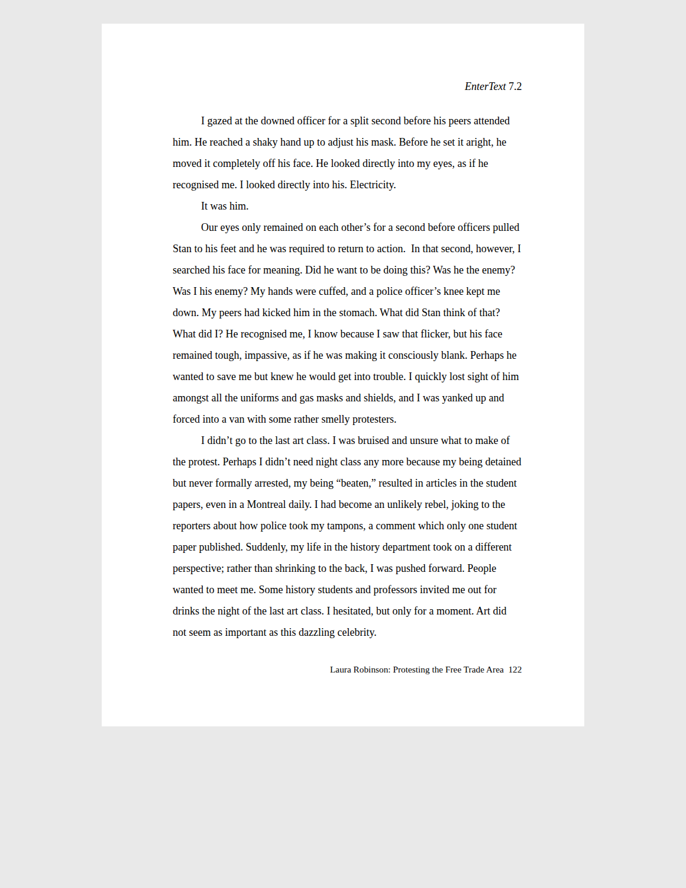EnterText 7.2
I gazed at the downed officer for a split second before his peers attended him. He reached a shaky hand up to adjust his mask. Before he set it aright, he moved it completely off his face. He looked directly into my eyes, as if he recognised me. I looked directly into his. Electricity.
It was him.
Our eyes only remained on each other’s for a second before officers pulled Stan to his feet and he was required to return to action. In that second, however, I searched his face for meaning. Did he want to be doing this? Was he the enemy? Was I his enemy? My hands were cuffed, and a police officer’s knee kept me down. My peers had kicked him in the stomach. What did Stan think of that? What did I? He recognised me, I know because I saw that flicker, but his face remained tough, impassive, as if he was making it consciously blank. Perhaps he wanted to save me but knew he would get into trouble. I quickly lost sight of him amongst all the uniforms and gas masks and shields, and I was yanked up and forced into a van with some rather smelly protesters.
I didn’t go to the last art class. I was bruised and unsure what to make of the protest. Perhaps I didn’t need night class any more because my being detained but never formally arrested, my being “beaten,” resulted in articles in the student papers, even in a Montreal daily. I had become an unlikely rebel, joking to the reporters about how police took my tampons, a comment which only one student paper published. Suddenly, my life in the history department took on a different perspective; rather than shrinking to the back, I was pushed forward. People wanted to meet me. Some history students and professors invited me out for drinks the night of the last art class. I hesitated, but only for a moment. Art did not seem as important as this dazzling celebrity.
Laura Robinson: Protesting the Free Trade Area 122